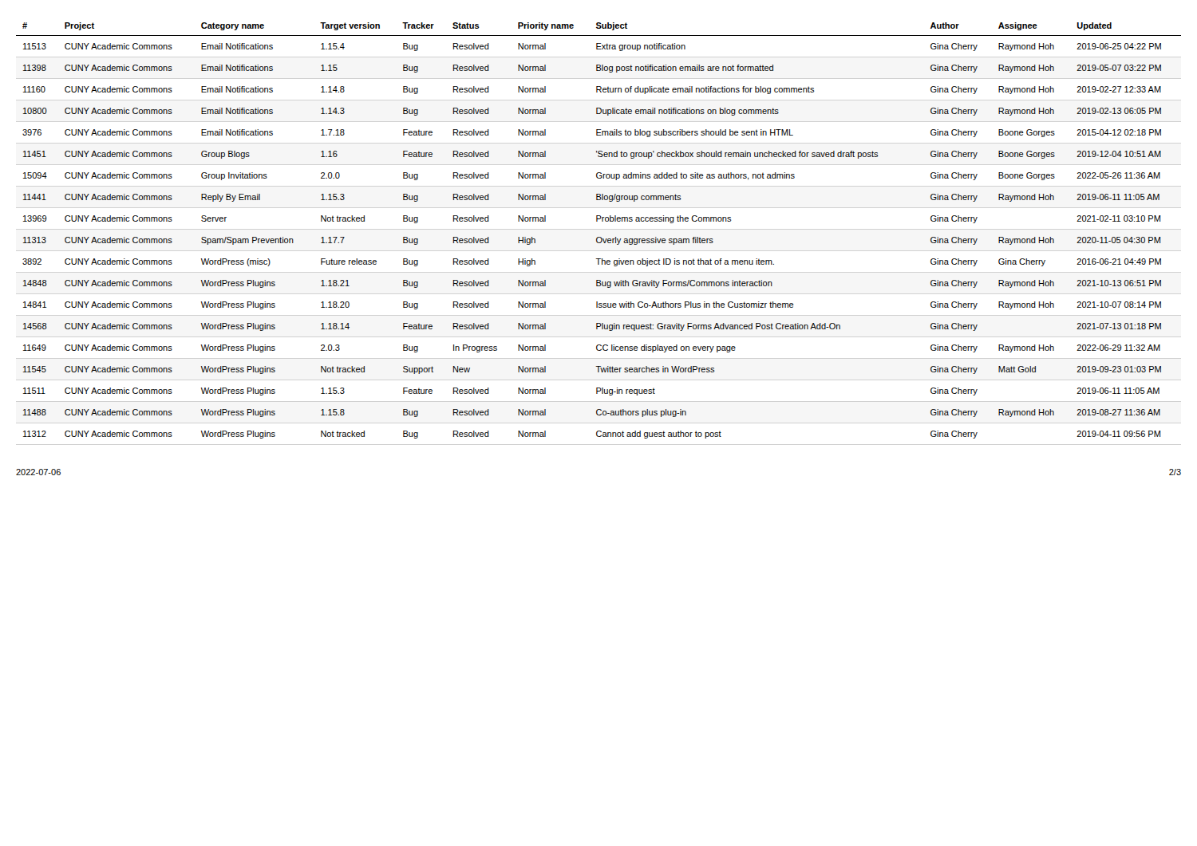| # | Project | Category name | Target version | Tracker | Status | Priority name | Subject | Author | Assignee | Updated |
| --- | --- | --- | --- | --- | --- | --- | --- | --- | --- | --- |
| 11513 | CUNY Academic Commons | Email Notifications | 1.15.4 | Bug | Resolved | Normal | Extra group notification | Gina Cherry | Raymond Hoh | 2019-06-25 04:22 PM |
| 11398 | CUNY Academic Commons | Email Notifications | 1.15 | Bug | Resolved | Normal | Blog post notification emails are not formatted | Gina Cherry | Raymond Hoh | 2019-05-07 03:22 PM |
| 11160 | CUNY Academic Commons | Email Notifications | 1.14.8 | Bug | Resolved | Normal | Return of duplicate email notifactions for blog comments | Gina Cherry | Raymond Hoh | 2019-02-27 12:33 AM |
| 10800 | CUNY Academic Commons | Email Notifications | 1.14.3 | Bug | Resolved | Normal | Duplicate email notifications on blog comments | Gina Cherry | Raymond Hoh | 2019-02-13 06:05 PM |
| 3976 | CUNY Academic Commons | Email Notifications | 1.7.18 | Feature | Resolved | Normal | Emails to blog subscribers should be sent in HTML | Gina Cherry | Boone Gorges | 2015-04-12 02:18 PM |
| 11451 | CUNY Academic Commons | Group Blogs | 1.16 | Feature | Resolved | Normal | 'Send to group' checkbox should remain unchecked for saved draft posts | Gina Cherry | Boone Gorges | 2019-12-04 10:51 AM |
| 15094 | CUNY Academic Commons | Group Invitations | 2.0.0 | Bug | Resolved | Normal | Group admins added to site as authors, not admins | Gina Cherry | Boone Gorges | 2022-05-26 11:36 AM |
| 11441 | CUNY Academic Commons | Reply By Email | 1.15.3 | Bug | Resolved | Normal | Blog/group comments | Gina Cherry | Raymond Hoh | 2019-06-11 11:05 AM |
| 13969 | CUNY Academic Commons | Server | Not tracked | Bug | Resolved | Normal | Problems accessing the Commons | Gina Cherry | | 2021-02-11 03:10 PM |
| 11313 | CUNY Academic Commons | Spam/Spam Prevention | 1.17.7 | Bug | Resolved | High | Overly aggressive spam filters | Gina Cherry | Raymond Hoh | 2020-11-05 04:30 PM |
| 3892 | CUNY Academic Commons | WordPress (misc) | Future release | Bug | Resolved | High | The given object ID is not that of a menu item. | Gina Cherry | Gina Cherry | 2016-06-21 04:49 PM |
| 14848 | CUNY Academic Commons | WordPress Plugins | 1.18.21 | Bug | Resolved | Normal | Bug with Gravity Forms/Commons interaction | Gina Cherry | Raymond Hoh | 2021-10-13 06:51 PM |
| 14841 | CUNY Academic Commons | WordPress Plugins | 1.18.20 | Bug | Resolved | Normal | Issue with Co-Authors Plus in the Customizr theme | Gina Cherry | Raymond Hoh | 2021-10-07 08:14 PM |
| 14568 | CUNY Academic Commons | WordPress Plugins | 1.18.14 | Feature | Resolved | Normal | Plugin request: Gravity Forms Advanced Post Creation Add-On | Gina Cherry | | 2021-07-13 01:18 PM |
| 11649 | CUNY Academic Commons | WordPress Plugins | 2.0.3 | Bug | In Progress | Normal | CC license displayed on every page | Gina Cherry | Raymond Hoh | 2022-06-29 11:32 AM |
| 11545 | CUNY Academic Commons | WordPress Plugins | Not tracked | Support | New | Normal | Twitter searches in WordPress | Gina Cherry | Matt Gold | 2019-09-23 01:03 PM |
| 11511 | CUNY Academic Commons | WordPress Plugins | 1.15.3 | Feature | Resolved | Normal | Plug-in request | Gina Cherry | | 2019-06-11 11:05 AM |
| 11488 | CUNY Academic Commons | WordPress Plugins | 1.15.8 | Bug | Resolved | Normal | Co-authors plus plug-in | Gina Cherry | Raymond Hoh | 2019-08-27 11:36 AM |
| 11312 | CUNY Academic Commons | WordPress Plugins | Not tracked | Bug | Resolved | Normal | Cannot add guest author to post | Gina Cherry | | 2019-04-11 09:56 PM |
2022-07-06 2/3